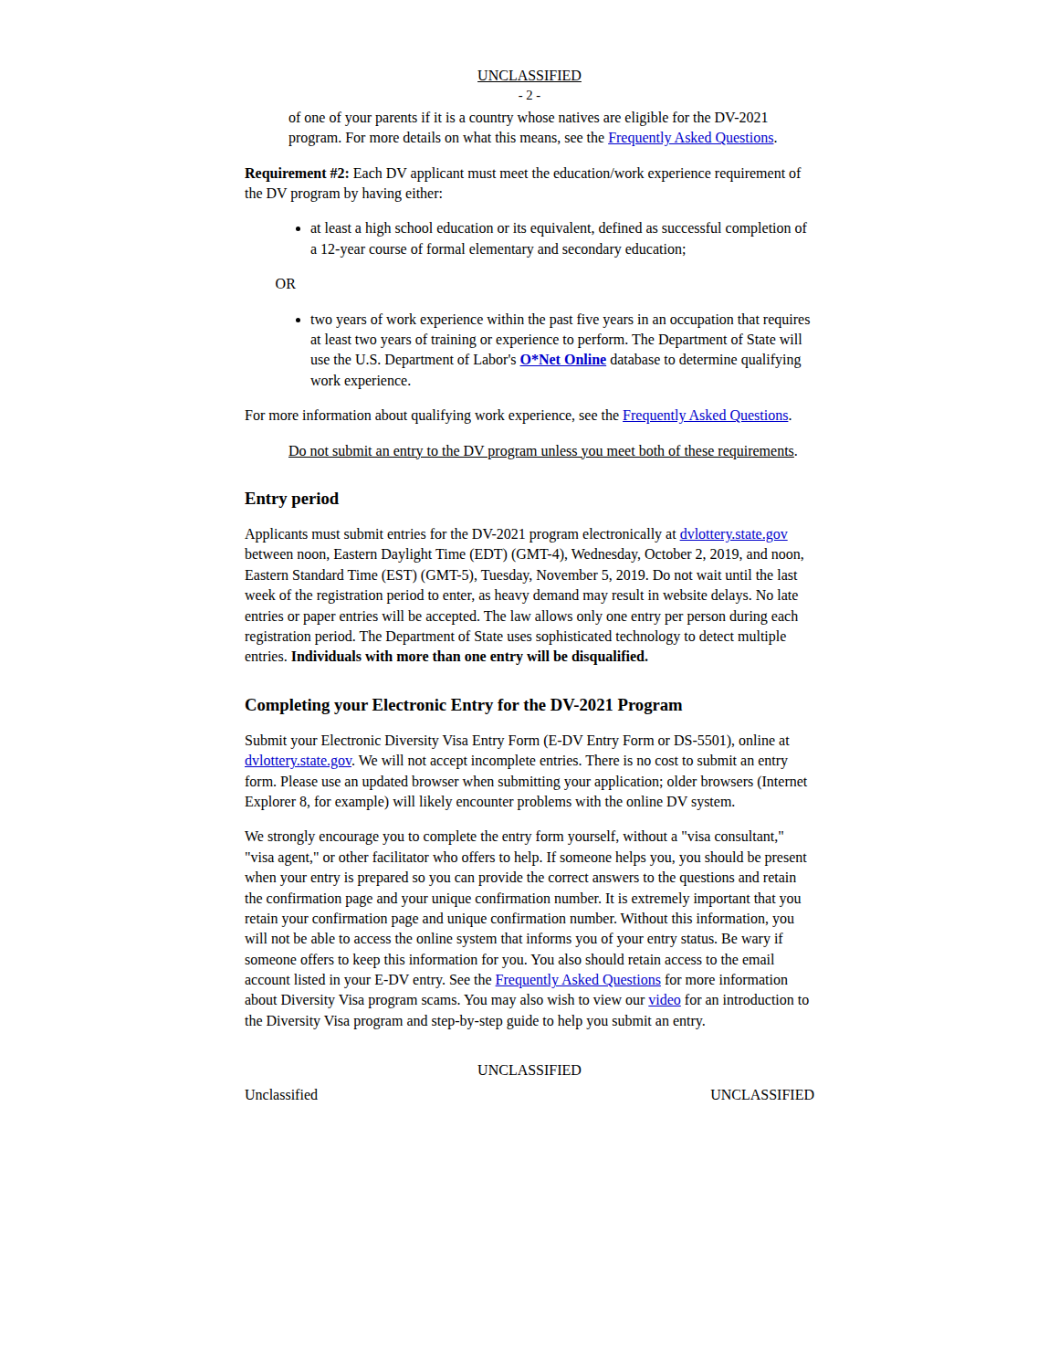UNCLASSIFIED
- 2 -
of one of your parents if it is a country whose natives are eligible for the DV-2021 program. For more details on what this means, see the Frequently Asked Questions.
Requirement #2: Each DV applicant must meet the education/work experience requirement of the DV program by having either:
at least a high school education or its equivalent, defined as successful completion of a 12-year course of formal elementary and secondary education;
OR
two years of work experience within the past five years in an occupation that requires at least two years of training or experience to perform. The Department of State will use the U.S. Department of Labor's O*Net Online database to determine qualifying work experience.
For more information about qualifying work experience, see the Frequently Asked Questions.
Do not submit an entry to the DV program unless you meet both of these requirements.
Entry period
Applicants must submit entries for the DV-2021 program electronically at dvlottery.state.gov between noon, Eastern Daylight Time (EDT) (GMT-4), Wednesday, October 2, 2019, and noon, Eastern Standard Time (EST) (GMT-5), Tuesday, November 5, 2019. Do not wait until the last week of the registration period to enter, as heavy demand may result in website delays. No late entries or paper entries will be accepted. The law allows only one entry per person during each registration period. The Department of State uses sophisticated technology to detect multiple entries. Individuals with more than one entry will be disqualified.
Completing your Electronic Entry for the DV-2021 Program
Submit your Electronic Diversity Visa Entry Form (E-DV Entry Form or DS-5501), online at dvlottery.state.gov. We will not accept incomplete entries. There is no cost to submit an entry form. Please use an updated browser when submitting your application; older browsers (Internet Explorer 8, for example) will likely encounter problems with the online DV system.
We strongly encourage you to complete the entry form yourself, without a "visa consultant," "visa agent," or other facilitator who offers to help. If someone helps you, you should be present when your entry is prepared so you can provide the correct answers to the questions and retain the confirmation page and your unique confirmation number. It is extremely important that you retain your confirmation page and unique confirmation number. Without this information, you will not be able to access the online system that informs you of your entry status. Be wary if someone offers to keep this information for you. You also should retain access to the email account listed in your E-DV entry. See the Frequently Asked Questions for more information about Diversity Visa program scams. You may also wish to view our video for an introduction to the Diversity Visa program and step-by-step guide to help you submit an entry.
UNCLASSIFIED
Unclassified UNCLASSIFIED